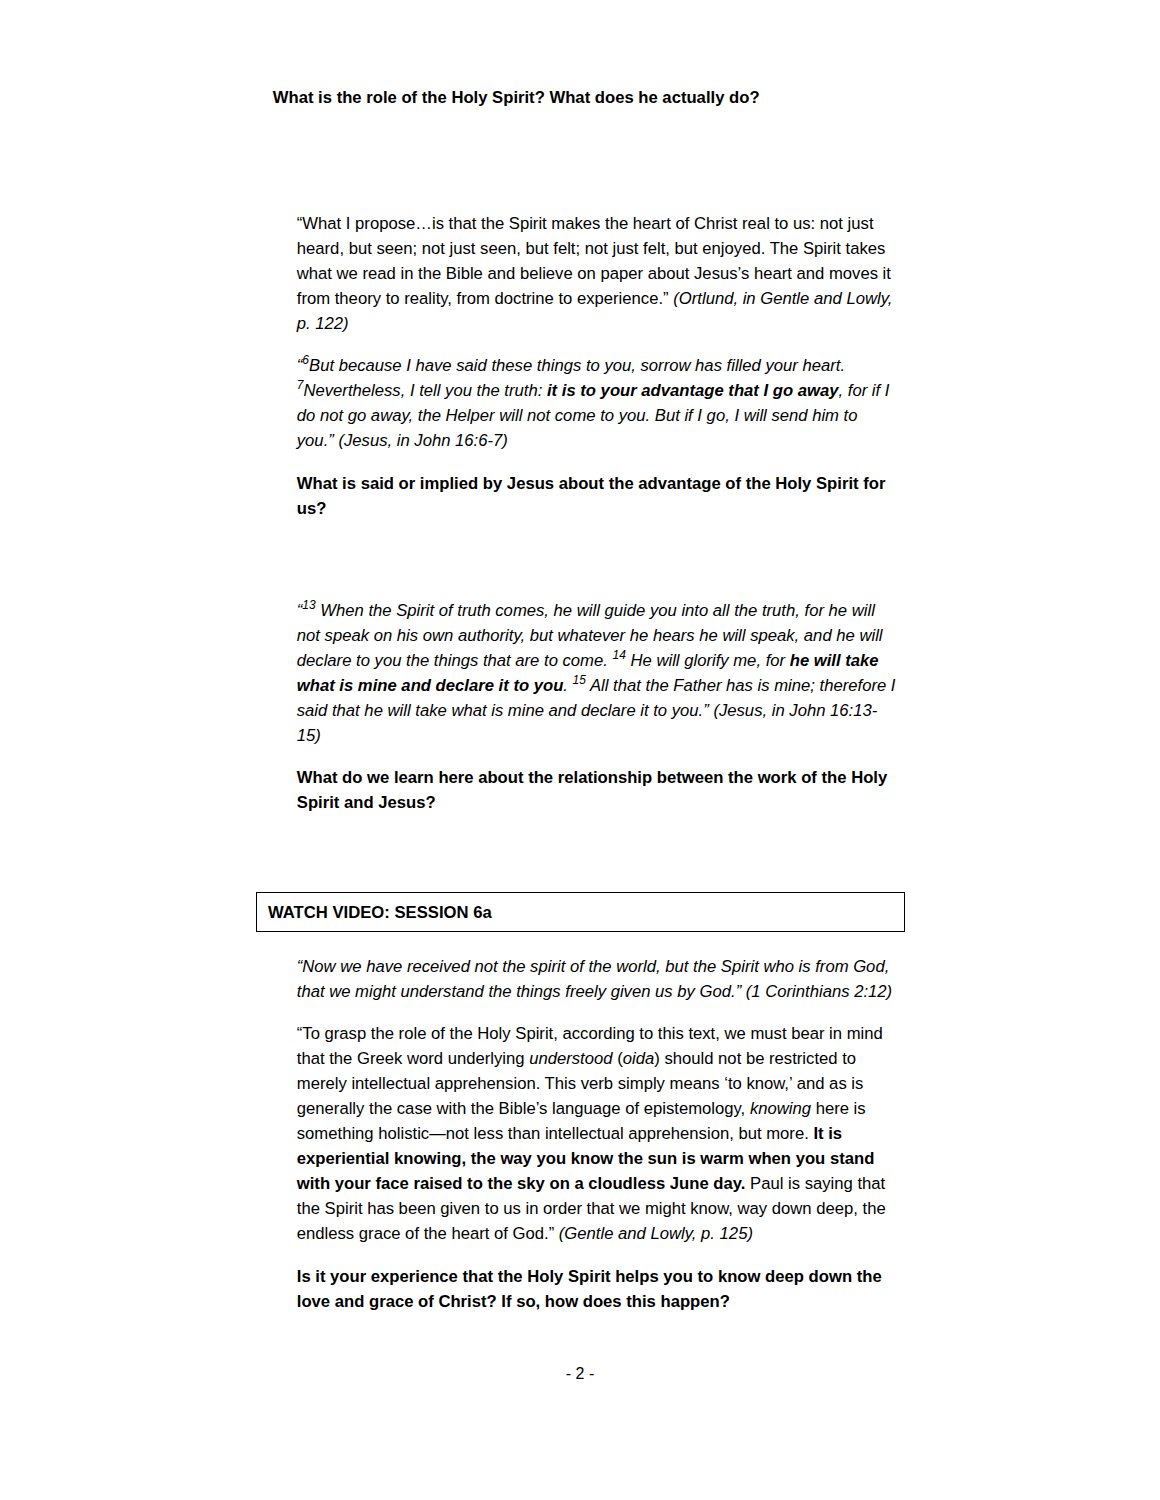What is the role of the Holy Spirit? What does he actually do?
“What I propose…is that the Spirit makes the heart of Christ real to us: not just heard, but seen; not just seen, but felt; not just felt, but enjoyed. The Spirit takes what we read in the Bible and believe on paper about Jesus’s heart and moves it from theory to reality, from doctrine to experience.” (Ortlund, in Gentle and Lowly, p. 122)
“6But because I have said these things to you, sorrow has filled your heart. 7Nevertheless, I tell you the truth: it is to your advantage that I go away, for if I do not go away, the Helper will not come to you. But if I go, I will send him to you.” (Jesus, in John 16:6-7)
What is said or implied by Jesus about the advantage of the Holy Spirit for us?
“13 When the Spirit of truth comes, he will guide you into all the truth, for he will not speak on his own authority, but whatever he hears he will speak, and he will declare to you the things that are to come. 14 He will glorify me, for he will take what is mine and declare it to you. 15 All that the Father has is mine; therefore I said that he will take what is mine and declare it to you.” (Jesus, in John 16:13-15)
What do we learn here about the relationship between the work of the Holy Spirit and Jesus?
WATCH VIDEO: SESSION 6a
“Now we have received not the spirit of the world, but the Spirit who is from God, that we might understand the things freely given us by God.” (1 Corinthians 2:12)
“To grasp the role of the Holy Spirit, according to this text, we must bear in mind that the Greek word underlying understood (oida) should not be restricted to merely intellectual apprehension. This verb simply means ‘to know,’ and as is generally the case with the Bible’s language of epistemology, knowing here is something holistic—not less than intellectual apprehension, but more. It is experiential knowing, the way you know the sun is warm when you stand with your face raised to the sky on a cloudless June day. Paul is saying that the Spirit has been given to us in order that we might know, way down deep, the endless grace of the heart of God.” (Gentle and Lowly, p. 125)
Is it your experience that the Holy Spirit helps you to know deep down the love and grace of Christ? If so, how does this happen?
- 2 -